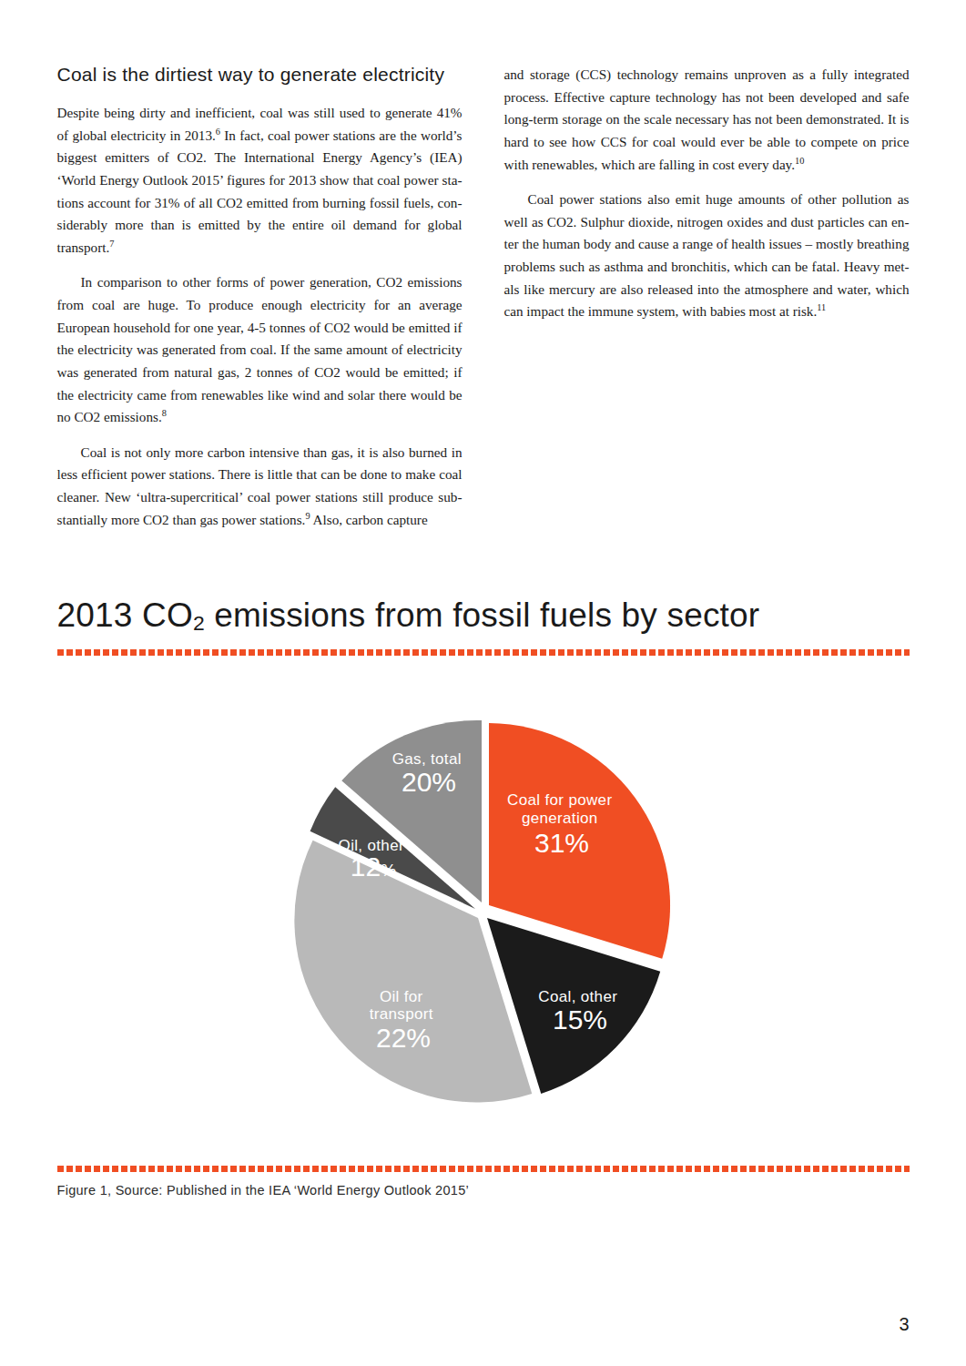Coal is the dirtiest way to generate electricity
Despite being dirty and inefficient, coal was still used to generate 41% of global electricity in 2013.6 In fact, coal power stations are the world’s biggest emitters of CO2. The International Energy Agency’s (IEA) ‘World Energy Outlook 2015’ figures for 2013 show that coal power stations account for 31% of all CO2 emitted from burning fossil fuels, considerably more than is emitted by the entire oil demand for global transport.7
In comparison to other forms of power generation, CO2 emissions from coal are huge. To produce enough electricity for an average European household for one year, 4-5 tonnes of CO2 would be emitted if the electricity was generated from coal. If the same amount of electricity was generated from natural gas, 2 tonnes of CO2 would be emitted; if the electricity came from renewables like wind and solar there would be no CO2 emissions.8
Coal is not only more carbon intensive than gas, it is also burned in less efficient power stations. There is little that can be done to make coal cleaner. New ‘ultra-supercritical’ coal power stations still produce substantially more CO2 than gas power stations.9 Also, carbon capture
and storage (CCS) technology remains unproven as a fully integrated process. Effective capture technology has not been developed and safe long-term storage on the scale necessary has not been demonstrated. It is hard to see how CCS for coal would ever be able to compete on price with renewables, which are falling in cost every day.10
Coal power stations also emit huge amounts of other pollution as well as CO2. Sulphur dioxide, nitrogen oxides and dust particles can enter the human body and cause a range of health issues – mostly breathing problems such as asthma and bronchitis, which can be fatal. Heavy metals like mercury are also released into the atmosphere and water, which can impact the immune system, with babies most at risk.11
2013 CO2 emissions from fossil fuels by sector
Coal for power generation 31% Coal, other 15% Oil for transport 22% Oil, other 12% Gas, total 20%
Figure 1, Source: Published in the IEA ‘World Energy Outlook 2015’
3